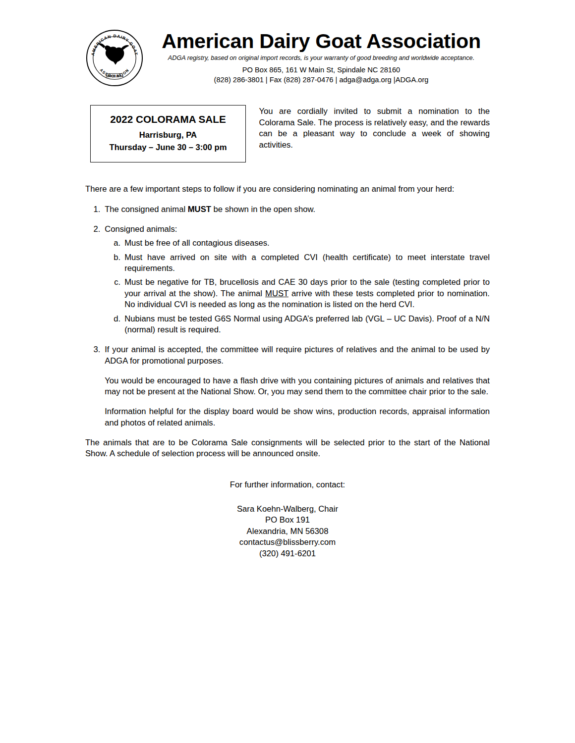AMERICAN DAIRY GOAT ASSOCIATION SINCE 1904
American Dairy Goat Association
ADGA registry, based on original import records, is your warranty of good breeding and worldwide acceptance.
PO Box 865, 161 W Main St, Spindale NC 28160
(828) 286-3801 | Fax (828) 287-0476 | adga@adga.org |ADGA.org
2022 COLORAMA SALE
Harrisburg, PA
Thursday – June 30 – 3:00 pm
You are cordially invited to submit a nomination to the Colorama Sale. The process is relatively easy, and the rewards can be a pleasant way to conclude a week of showing activities.
There are a few important steps to follow if you are considering nominating an animal from your herd:
The consigned animal MUST be shown in the open show.
Consigned animals:
Must be free of all contagious diseases.
Must have arrived on site with a completed CVI (health certificate) to meet interstate travel requirements.
Must be negative for TB, brucellosis and CAE 30 days prior to the sale (testing completed prior to your arrival at the show). The animal MUST arrive with these tests completed prior to nomination. No individual CVI is needed as long as the nomination is listed on the herd CVI.
Nubians must be tested G6S Normal using ADGA’s preferred lab (VGL – UC Davis). Proof of a N/N (normal) result is required.
If your animal is accepted, the committee will require pictures of relatives and the animal to be used by ADGA for promotional purposes.
You would be encouraged to have a flash drive with you containing pictures of animals and relatives that may not be present at the National Show. Or, you may send them to the committee chair prior to the sale.
Information helpful for the display board would be show wins, production records, appraisal information and photos of related animals.
The animals that are to be Colorama Sale consignments will be selected prior to the start of the National Show. A schedule of selection process will be announced onsite.
For further information, contact:
Sara Koehn-Walberg, Chair
PO Box 191
Alexandria, MN 56308
contactus@blissberry.com
(320) 491-6201